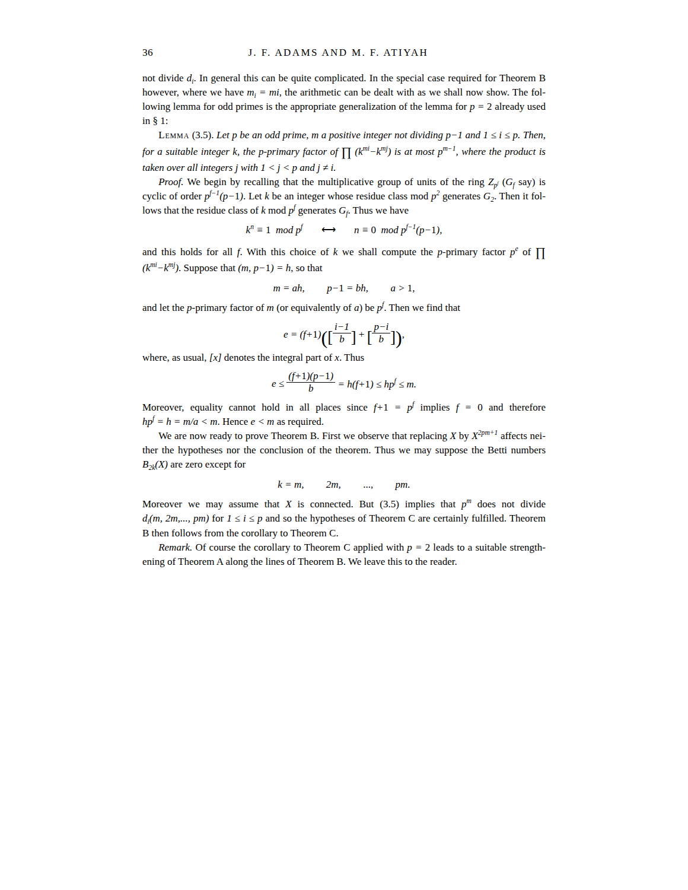36 J. F. ADAMS AND M. F. ATIYAH
not divide di. In general this can be quite complicated. In the special case required for Theorem B however, where we have mi = mi, the arithmetic can be dealt with as we shall now show. The following lemma for odd primes is the appropriate generalization of the lemma for p = 2 already used in § 1:
Lemma (3.5). Let p be an odd prime, m a positive integer not dividing p−1 and 1 ≤ i ≤ p. Then, for a suitable integer k, the p-primary factor of ∏ (kmi−kmj) is at most pm−1, where the product is taken over all integers j with 1 < j < p and j ≠ i.
Proof. We begin by recalling that the multiplicative group of units of the ring Zpf (Gf say) is cyclic of order pf−1(p−1). Let k be an integer whose residue class mod p2 generates G2. Then it follows that the residue class of k mod pf generates Gf. Thus we have
kn ≡ 1 mod pf ⟷ n ≡ 0 mod pf−1(p−1),
and this holds for all f. With this choice of k we shall compute the p-primary factor pe of ∏ (kmi−kmj). Suppose that (m, p−1) = h, so that
m = ah, p−1 = bh, a > 1,
and let the p-primary factor of m (or equivalently of a) be pf. Then we find that
e = (f+1)([i−1 b] + [p−i b]),
where, as usual, [x] denotes the integral part of x. Thus
e ≤ (f+1)(p−1) b = h(f+1) ≤ hpf ≤ m.
Moreover, equality cannot hold in all places since f+1 = pf implies f = 0 and therefore hpf = h = m/a < m. Hence e < m as required.
We are now ready to prove Theorem B. First we observe that replacing X by X2pm+1 affects neither the hypotheses nor the conclusion of the theorem. Thus we may suppose the Betti numbers B2k(X) are zero except for
k = m, 2m, ..., pm.
Moreover we may assume that X is connected. But (3.5) implies that pm does not divide di(m, 2m,..., pm) for 1 ≤ i ≤ p and so the hypotheses of Theorem C are certainly fulfilled. Theorem B then follows from the corollary to Theorem C.
Remark. Of course the corollary to Theorem C applied with p = 2 leads to a suitable strengthening of Theorem A along the lines of Theorem B. We leave this to the reader.